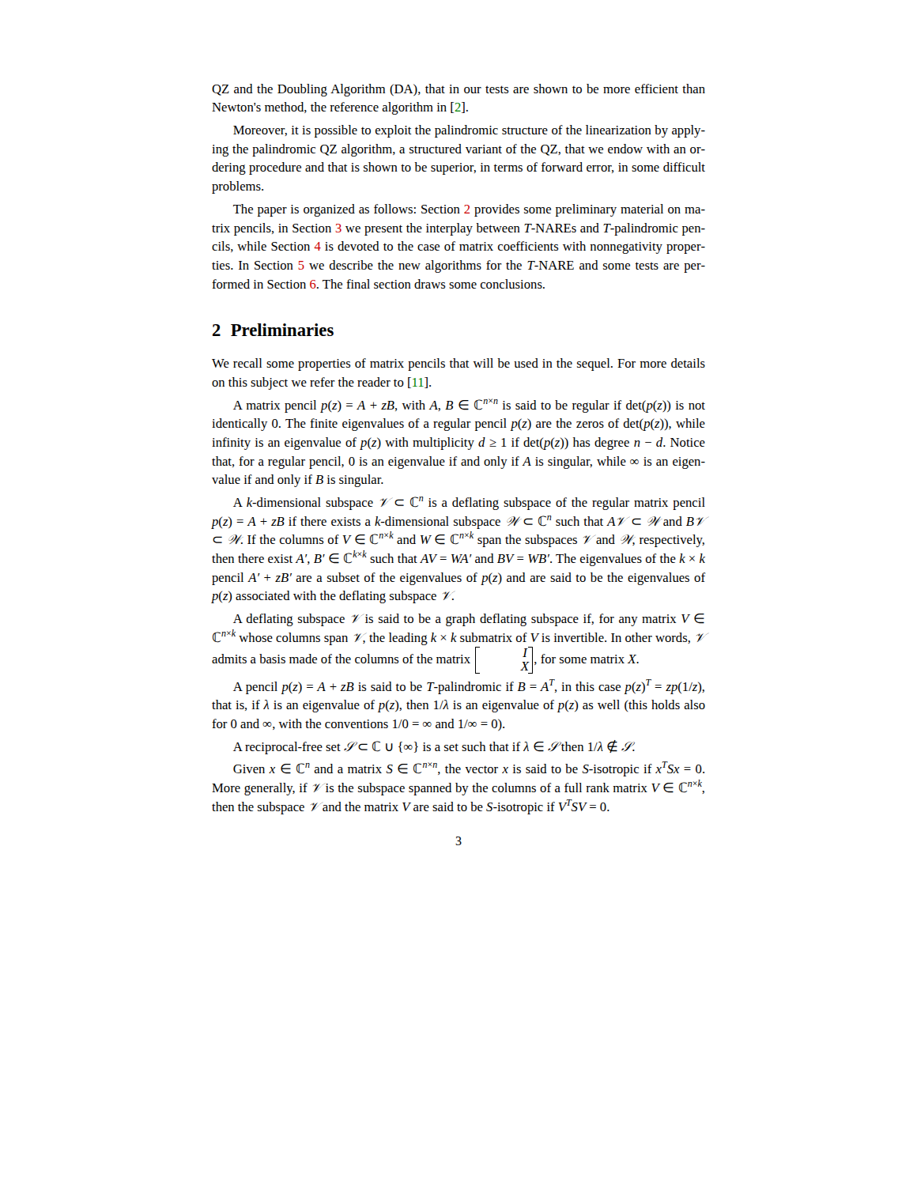QZ and the Doubling Algorithm (DA), that in our tests are shown to be more efficient than Newton's method, the reference algorithm in [2].
Moreover, it is possible to exploit the palindromic structure of the linearization by applying the palindromic QZ algorithm, a structured variant of the QZ, that we endow with an ordering procedure and that is shown to be superior, in terms of forward error, in some difficult problems.
The paper is organized as follows: Section 2 provides some preliminary material on matrix pencils, in Section 3 we present the interplay between T-NAREs and T-palindromic pencils, while Section 4 is devoted to the case of matrix coefficients with nonnegativity properties. In Section 5 we describe the new algorithms for the T-NARE and some tests are performed in Section 6. The final section draws some conclusions.
2 Preliminaries
We recall some properties of matrix pencils that will be used in the sequel. For more details on this subject we refer the reader to [11].
A matrix pencil p(z) = A + zB, with A, B ∈ ℂn×n is said to be regular if det(p(z)) is not identically 0. The finite eigenvalues of a regular pencil p(z) are the zeros of det(p(z)), while infinity is an eigenvalue of p(z) with multiplicity d ≥ 1 if det(p(z)) has degree n − d. Notice that, for a regular pencil, 0 is an eigenvalue if and only if A is singular, while ∞ is an eigenvalue if and only if B is singular.
A k-dimensional subspace 𝒱 ⊂ ℂn is a deflating subspace of the regular matrix pencil p(z) = A + zB if there exists a k-dimensional subspace 𝒲 ⊂ ℂn such that A𝒱 ⊂ 𝒲 and B𝒱 ⊂ 𝒲. If the columns of V ∈ ℂn×k and W ∈ ℂn×k span the subspaces 𝒱 and 𝒲, respectively, then there exist A′, B′ ∈ ℂk×k such that AV = WA′ and BV = WB′. The eigenvalues of the k × k pencil A′ + zB′ are a subset of the eigenvalues of p(z) and are said to be the eigenvalues of p(z) associated with the deflating subspace 𝒱.
A deflating subspace 𝒱 is said to be a graph deflating subspace if, for any matrix V ∈ ℂn×k whose columns span 𝒱, the leading k × k submatrix of V is invertible. In other words, 𝒱 admits a basis made of the columns of the matrix IX, for some matrix X.
A pencil p(z) = A + zB is said to be T-palindromic if B = AT, in this case p(z)T = zp(1/z), that is, if λ is an eigenvalue of p(z), then 1/λ is an eigenvalue of p(z) as well (this holds also for 0 and ∞, with the conventions 1/0 = ∞ and 1/∞ = 0).
A reciprocal-free set 𝒮 ⊂ ℂ ∪ {∞} is a set such that if λ ∈ 𝒮 then 1/λ ∉ 𝒮.
Given x ∈ ℂn and a matrix S ∈ ℂn×n, the vector x is said to be S-isotropic if xTSx = 0. More generally, if 𝒱 is the subspace spanned by the columns of a full rank matrix V ∈ ℂn×k, then the subspace 𝒱 and the matrix V are said to be S-isotropic if VTSV = 0.
3